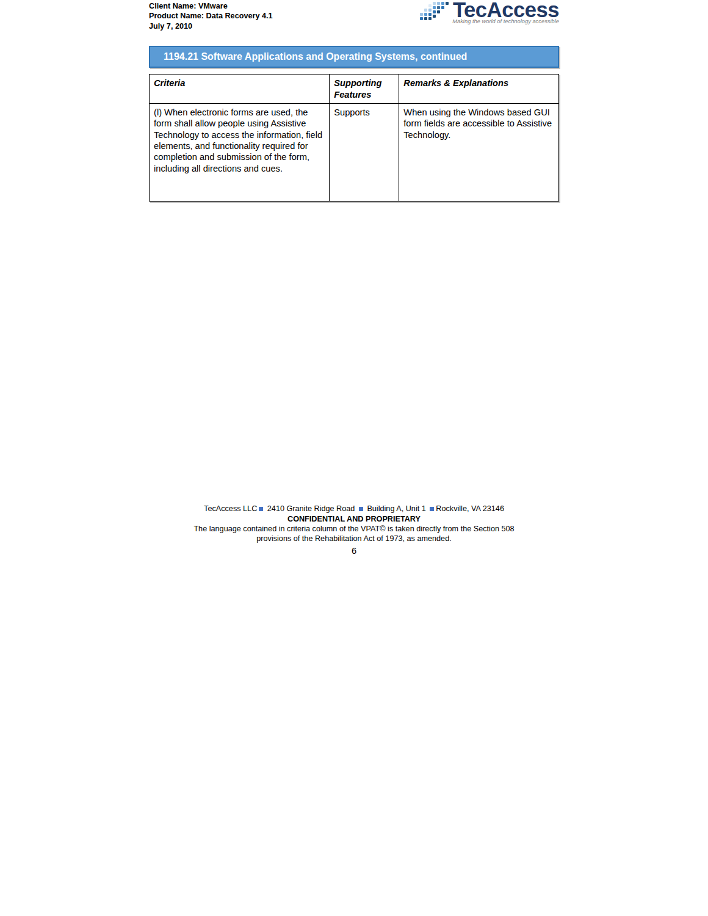Client Name: VMware
Product Name: Data Recovery 4.1
July 7, 2010
TecAccess
Making the world of technology accessible
1194.21 Software Applications and Operating Systems, continued
| Criteria | Supporting Features | Remarks & Explanations |
| --- | --- | --- |
| (l) When electronic forms are used, the form shall allow people using Assistive Technology to access the information, field elements, and functionality required for completion and submission of the form, including all directions and cues. | Supports | When using the Windows based GUI form fields are accessible to Assistive Technology. |
TecAccess LLC 2410 Granite Ridge Road Building A, Unit 1 Rockville, VA 23146
CONFIDENTIAL AND PROPRIETARY
The language contained in criteria column of the VPAT© is taken directly from the Section 508
provisions of the Rehabilitation Act of 1973, as amended.
6